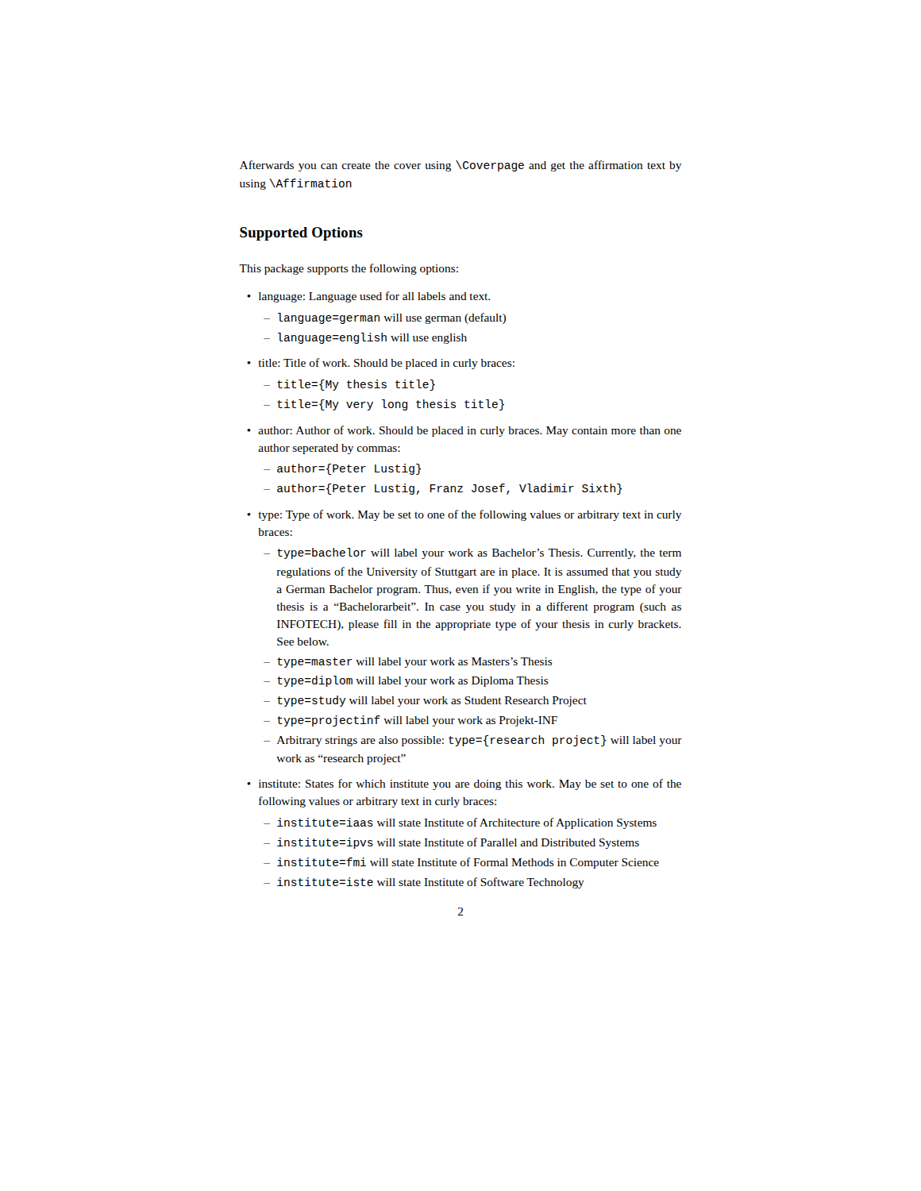Afterwards you can create the cover using \Coverpage and get the affirmation text by using \Affirmation
Supported Options
This package supports the following options:
language: Language used for all labels and text.
language=german will use german (default)
language=english will use english
title: Title of work. Should be placed in curly braces:
title={My thesis title}
title={My very long thesis title}
author: Author of work. Should be placed in curly braces. May contain more than one author seperated by commas:
author={Peter Lustig}
author={Peter Lustig, Franz Josef, Vladimir Sixth}
type: Type of work. May be set to one of the following values or arbitrary text in curly braces:
type=bachelor will label your work as Bachelor’s Thesis. Currently, the term regulations of the University of Stuttgart are in place. It is assumed that you study a German Bachelor program. Thus, even if you write in English, the type of your thesis is a “Bachelorarbeit”. In case you study in a different program (such as INFOTECH), please fill in the appropriate type of your thesis in curly brackets. See below.
type=master will label your work as Masters’s Thesis
type=diplom will label your work as Diploma Thesis
type=study will label your work as Student Research Project
type=projectinf will label your work as Projekt-INF
Arbitrary strings are also possible: type={research project} will label your work as “research project”
institute: States for which institute you are doing this work. May be set to one of the following values or arbitrary text in curly braces:
institute=iaas will state Institute of Architecture of Application Systems
institute=ipvs will state Institute of Parallel and Distributed Systems
institute=fmi will state Institute of Formal Methods in Computer Science
institute=iste will state Institute of Software Technology
2